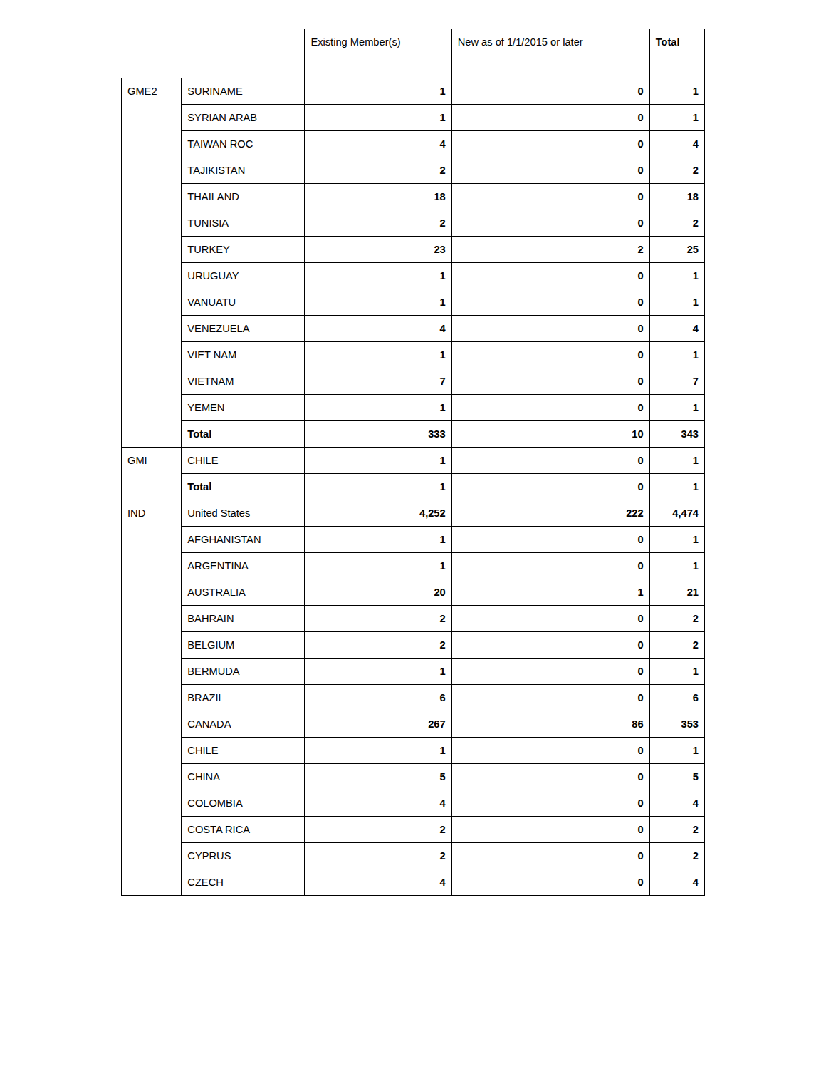| | | Existing Member(s) | New as of 1/1/2015 or later | Total |
| --- | --- | --- | --- | --- |
| GME2 | SURINAME | 1 | 0 | 1 |
| SYRIAN ARAB | 1 | 0 | 1 |
| TAIWAN ROC | 4 | 0 | 4 |
| TAJIKISTAN | 2 | 0 | 2 |
| THAILAND | 18 | 0 | 18 |
| TUNISIA | 2 | 0 | 2 |
| TURKEY | 23 | 2 | 25 |
| URUGUAY | 1 | 0 | 1 |
| VANUATU | 1 | 0 | 1 |
| VENEZUELA | 4 | 0 | 4 |
| VIET NAM | 1 | 0 | 1 |
| VIETNAM | 7 | 0 | 7 |
| YEMEN | 1 | 0 | 1 |
| Total | 333 | 10 | 343 |
| GMI | CHILE | 1 | 0 | 1 |
| Total | 1 | 0 | 1 |
| IND | United States | 4,252 | 222 | 4,474 |
| AFGHANISTAN | 1 | 0 | 1 |
| ARGENTINA | 1 | 0 | 1 |
| AUSTRALIA | 20 | 1 | 21 |
| BAHRAIN | 2 | 0 | 2 |
| BELGIUM | 2 | 0 | 2 |
| BERMUDA | 1 | 0 | 1 |
| BRAZIL | 6 | 0 | 6 |
| CANADA | 267 | 86 | 353 |
| CHILE | 1 | 0 | 1 |
| CHINA | 5 | 0 | 5 |
| COLOMBIA | 4 | 0 | 4 |
| COSTA RICA | 2 | 0 | 2 |
| CYPRUS | 2 | 0 | 2 |
| CZECH | 4 | 0 | 4 |